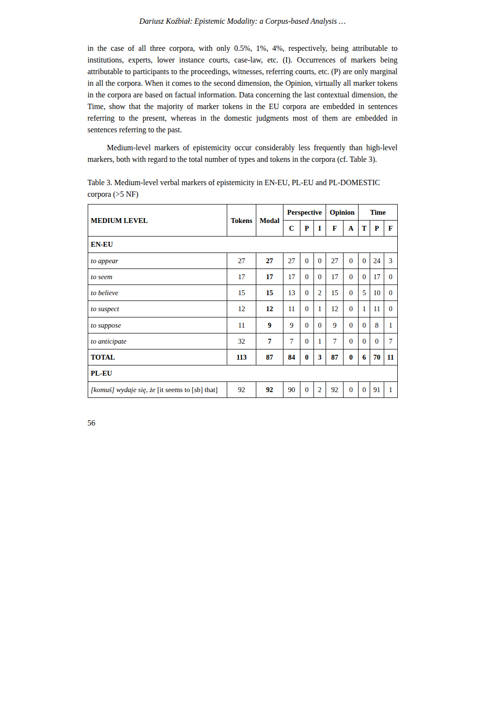Dariusz Koźbiał: Epistemic Modality: a Corpus-based Analysis …
in the case of all three corpora, with only 0.5%, 1%, 4%, respectively, being attributable to institutions, experts, lower instance courts, case-law, etc. (I). Occurrences of markers being attributable to participants to the proceedings, witnesses, referring courts, etc. (P) are only marginal in all the corpora. When it comes to the second dimension, the Opinion, virtually all marker tokens in the corpora are based on factual information. Data concerning the last contextual dimension, the Time, show that the majority of marker tokens in the EU corpora are embedded in sentences referring to the present, whereas in the domestic judgments most of them are embedded in sentences referring to the past.
Medium-level markers of epistemicity occur considerably less frequently than high-level markers, both with regard to the total number of types and tokens in the corpora (cf. Table 3).
Table 3. Medium-level verbal markers of epistemicity in EN-EU, PL-EU and PL-DOMESTIC corpora (>5 NF)
| MEDIUM LEVEL | Tokens | Modal | Perspective | Opinion | Time |
| --- | --- | --- | --- | --- | --- |
| C | P | I | F | A | T | P | F |
| EN-EU |
| to appear | 27 | 27 | 27 | 0 | 0 | 27 | 0 | 0 | 24 | 3 |
| to seem | 17 | 17 | 17 | 0 | 0 | 17 | 0 | 0 | 17 | 0 |
| to believe | 15 | 15 | 13 | 0 | 2 | 15 | 0 | 5 | 10 | 0 |
| to suspect | 12 | 12 | 11 | 0 | 1 | 12 | 0 | 1 | 11 | 0 |
| to suppose | 11 | 9 | 9 | 0 | 0 | 9 | 0 | 0 | 8 | 1 |
| to anticipate | 32 | 7 | 7 | 0 | 1 | 7 | 0 | 0 | 0 | 7 |
| TOTAL | 113 | 87 | 84 | 0 | 3 | 87 | 0 | 6 | 70 | 11 |
| PL-EU |
| [komuś] wydaje się, że [it seems to [sb] that] | 92 | 92 | 90 | 0 | 2 | 92 | 0 | 0 | 91 | 1 |
56